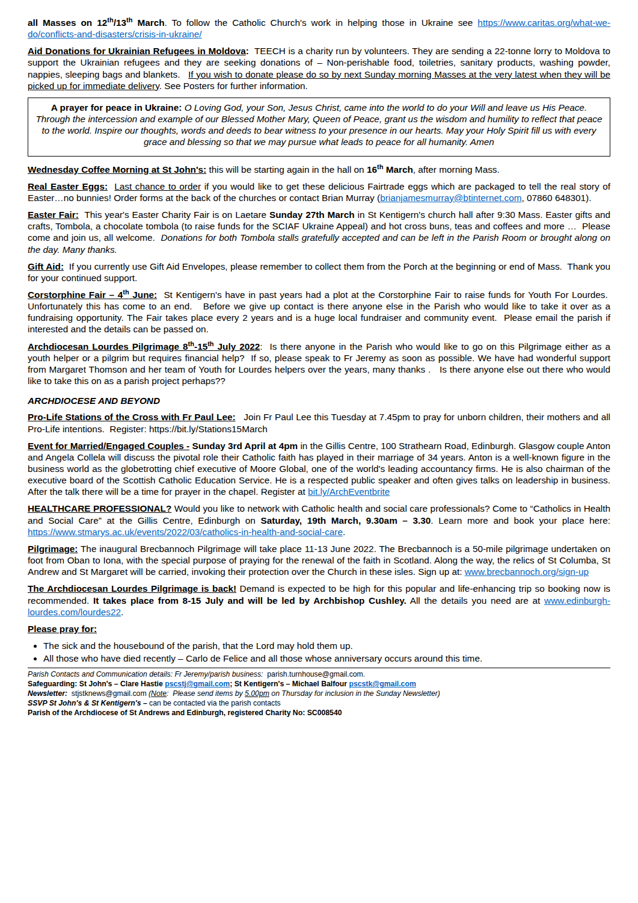all Masses on 12th/13th March. To follow the Catholic Church's work in helping those in Ukraine see https://www.caritas.org/what-we-do/conflicts-and-disasters/crisis-in-ukraine/
Aid Donations for Ukrainian Refugees in Moldova: TEECH is a charity run by volunteers. They are sending a 22-tonne lorry to Moldova to support the Ukrainian refugees and they are seeking donations of – Non-perishable food, toiletries, sanitary products, washing powder, nappies, sleeping bags and blankets. If you wish to donate please do so by next Sunday morning Masses at the very latest when they will be picked up for immediate delivery. See Posters for further information.
A prayer for peace in Ukraine: O Loving God, your Son, Jesus Christ, came into the world to do your Will and leave us His Peace. Through the intercession and example of our Blessed Mother Mary, Queen of Peace, grant us the wisdom and humility to reflect that peace to the world. Inspire our thoughts, words and deeds to bear witness to your presence in our hearts. May your Holy Spirit fill us with every grace and blessing so that we may pursue what leads to peace for all humanity. Amen
Wednesday Coffee Morning at St John's: this will be starting again in the hall on 16th March, after morning Mass.
Real Easter Eggs: Last chance to order if you would like to get these delicious Fairtrade eggs which are packaged to tell the real story of Easter…no bunnies! Order forms at the back of the churches or contact Brian Murray (brianjamesmurray@btinternet.com, 07860 648301).
Easter Fair: This year's Easter Charity Fair is on Laetare Sunday 27th March in St Kentigern's church hall after 9:30 Mass. Easter gifts and crafts, Tombola, a chocolate tombola (to raise funds for the SCIAF Ukraine Appeal) and hot cross buns, teas and coffees and more … Please come and join us, all welcome. Donations for both Tombola stalls gratefully accepted and can be left in the Parish Room or brought along on the day. Many thanks.
Gift Aid: If you currently use Gift Aid Envelopes, please remember to collect them from the Porch at the beginning or end of Mass. Thank you for your continued support.
Corstorphine Fair – 4th June: St Kentigern's have in past years had a plot at the Corstorphine Fair to raise funds for Youth For Lourdes. Unfortunately this has come to an end. Before we give up contact is there anyone else in the Parish who would like to take it over as a fundraising opportunity. The Fair takes place every 2 years and is a huge local fundraiser and community event. Please email the parish if interested and the details can be passed on.
Archdiocesan Lourdes Pilgrimage 8th-15th July 2022: Is there anyone in the Parish who would like to go on this Pilgrimage either as a youth helper or a pilgrim but requires financial help? If so, please speak to Fr Jeremy as soon as possible. We have had wonderful support from Margaret Thomson and her team of Youth for Lourdes helpers over the years, many thanks . Is there anyone else out there who would like to take this on as a parish project perhaps??
ARCHDIOCESE AND BEYOND
Pro-Life Stations of the Cross with Fr Paul Lee: Join Fr Paul Lee this Tuesday at 7.45pm to pray for unborn children, their mothers and all Pro-Life intentions. Register: https://bit.ly/Stations15March
Event for Married/Engaged Couples - Sunday 3rd April at 4pm in the Gillis Centre, 100 Strathearn Road, Edinburgh. Glasgow couple Anton and Angela Collela will discuss the pivotal role their Catholic faith has played in their marriage of 34 years. Anton is a well-known figure in the business world as the globetrotting chief executive of Moore Global, one of the world's leading accountancy firms. He is also chairman of the executive board of the Scottish Catholic Education Service. He is a respected public speaker and often gives talks on leadership in business. After the talk there will be a time for prayer in the chapel. Register at bit.ly/ArchEventbrite
HEALTHCARE PROFESSIONAL? Would you like to network with Catholic health and social care professionals? Come to “Catholics in Health and Social Care” at the Gillis Centre, Edinburgh on Saturday, 19th March, 9.30am – 3.30. Learn more and book your place here: https://www.stmarys.ac.uk/events/2022/03/catholics-in-health-and-social-care.
Pilgrimage: The inaugural Brecbannoch Pilgrimage will take place 11-13 June 2022. The Brecbannoch is a 50-mile pilgrimage undertaken on foot from Oban to Iona, with the special purpose of praying for the renewal of the faith in Scotland. Along the way, the relics of St Columba, St Andrew and St Margaret will be carried, invoking their protection over the Church in these isles. Sign up at: www.brecbannoch.org/sign-up
The Archdiocesan Lourdes Pilgrimage is back! Demand is expected to be high for this popular and life-enhancing trip so booking now is recommended. It takes place from 8-15 July and will be led by Archbishop Cushley. All the details you need are at www.edinburgh-lourdes.com/lourdes22.
Please pray for:
The sick and the housebound of the parish, that the Lord may hold them up.
All those who have died recently – Carlo de Felice and all those whose anniversary occurs around this time.
Parish Contacts and Communication details: Fr Jeremy/parish business: parish.turnhouse@gmail.com.
Safeguarding: St John's – Clare Hastie pscstj@gmail.com; St Kentigern's – Michael Balfour pscstk@gmail.com
Newsletter: stjstknews@gmail.com (Note: Please send items by 5.00pm on Thursday for inclusion in the Sunday Newsletter)
SSVP St John's & St Kentigern's – can be contacted via the parish contacts
Parish of the Archdiocese of St Andrews and Edinburgh, registered Charity No: SC008540